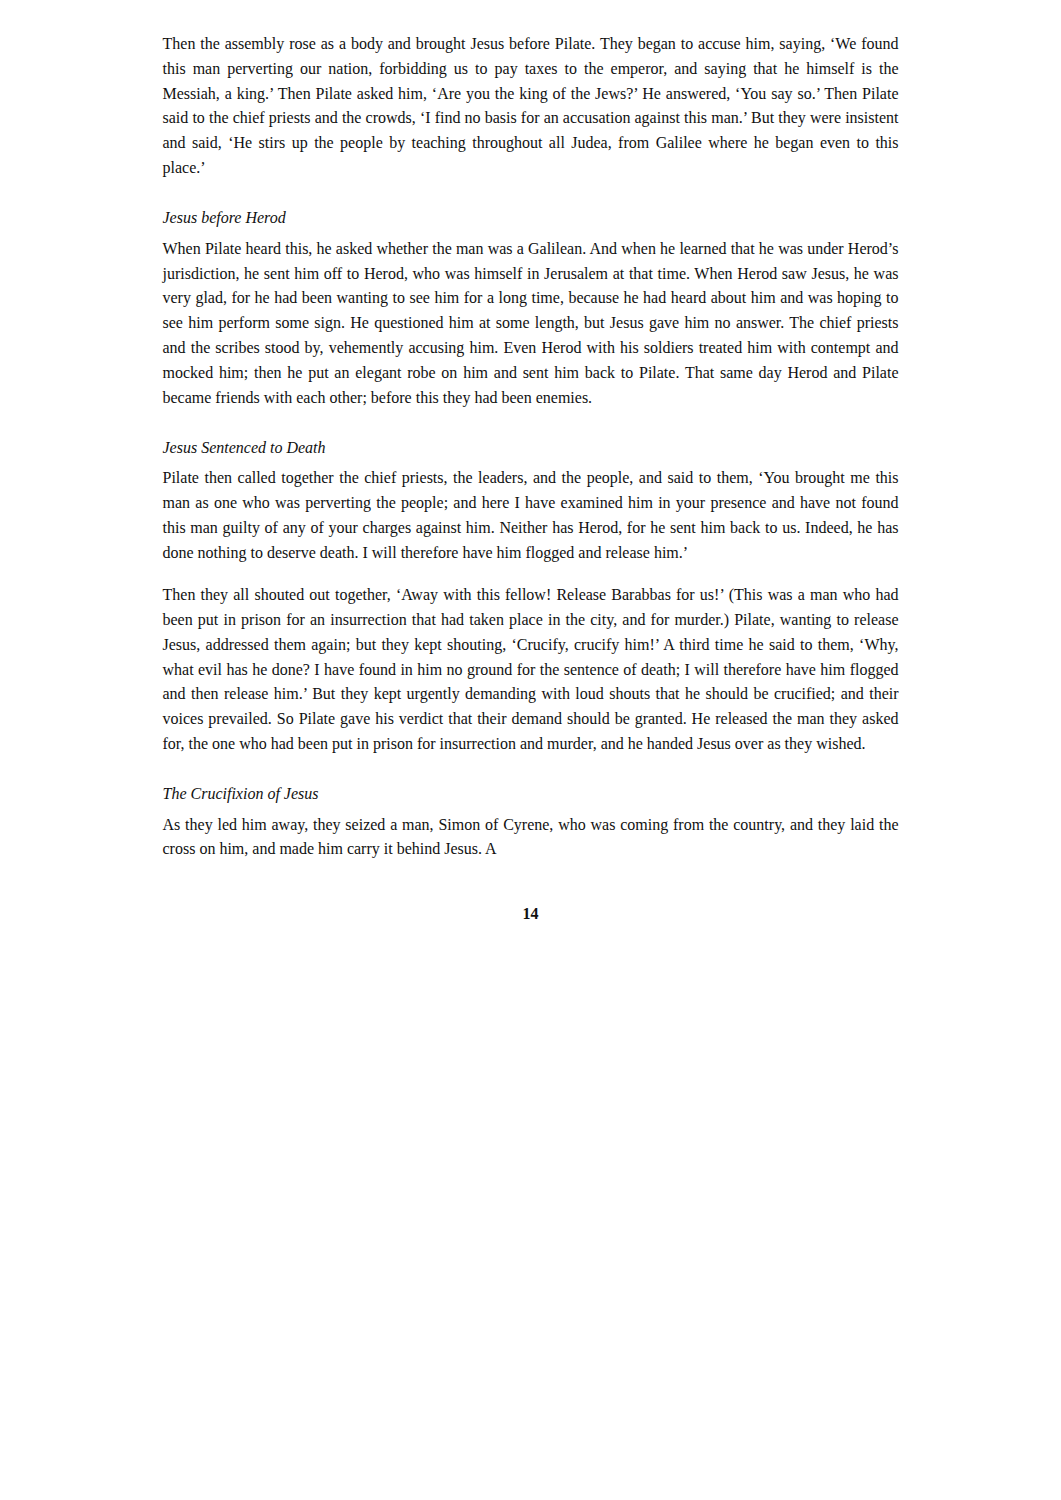Then the assembly rose as a body and brought Jesus before Pilate. They began to accuse him, saying, ‘We found this man perverting our nation, forbidding us to pay taxes to the emperor, and saying that he himself is the Messiah, a king.’ Then Pilate asked him, ‘Are you the king of the Jews?’ He answered, ‘You say so.’ Then Pilate said to the chief priests and the crowds, ‘I find no basis for an accusation against this man.’ But they were insistent and said, ‘He stirs up the people by teaching throughout all Judea, from Galilee where he began even to this place.’
Jesus before Herod
When Pilate heard this, he asked whether the man was a Galilean. And when he learned that he was under Herod’s jurisdiction, he sent him off to Herod, who was himself in Jerusalem at that time. When Herod saw Jesus, he was very glad, for he had been wanting to see him for a long time, because he had heard about him and was hoping to see him perform some sign. He questioned him at some length, but Jesus gave him no answer. The chief priests and the scribes stood by, vehemently accusing him. Even Herod with his soldiers treated him with contempt and mocked him; then he put an elegant robe on him and sent him back to Pilate. That same day Herod and Pilate became friends with each other; before this they had been enemies.
Jesus Sentenced to Death
Pilate then called together the chief priests, the leaders, and the people, and said to them, ‘You brought me this man as one who was perverting the people; and here I have examined him in your presence and have not found this man guilty of any of your charges against him. Neither has Herod, for he sent him back to us. Indeed, he has done nothing to deserve death. I will therefore have him flogged and release him.’
Then they all shouted out together, ‘Away with this fellow! Release Barabbas for us!’ (This was a man who had been put in prison for an insurrection that had taken place in the city, and for murder.) Pilate, wanting to release Jesus, addressed them again; but they kept shouting, ‘Crucify, crucify him!’ A third time he said to them, ‘Why, what evil has he done? I have found in him no ground for the sentence of death; I will therefore have him flogged and then release him.’ But they kept urgently demanding with loud shouts that he should be crucified; and their voices prevailed. So Pilate gave his verdict that their demand should be granted. He released the man they asked for, the one who had been put in prison for insurrection and murder, and he handed Jesus over as they wished.
The Crucifixion of Jesus
As they led him away, they seized a man, Simon of Cyrene, who was coming from the country, and they laid the cross on him, and made him carry it behind Jesus. A
14